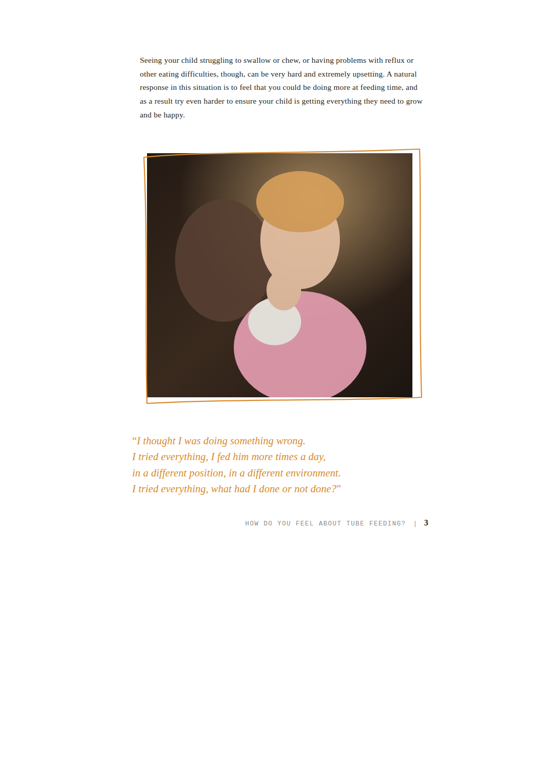Seeing your child struggling to swallow or chew, or having problems with reflux or other eating difficulties, though, can be very hard and extremely upsetting. A natural response in this situation is to feel that you could be doing more at feeding time, and as a result try even harder to ensure your child is getting everything they need to grow and be happy.
“I thought I was doing something wrong.
I tried everything, I fed him more times a day,
in a different position, in a different environment.
I tried everything, what had I done or not done?”
How do you feel about tube feeding? | 3